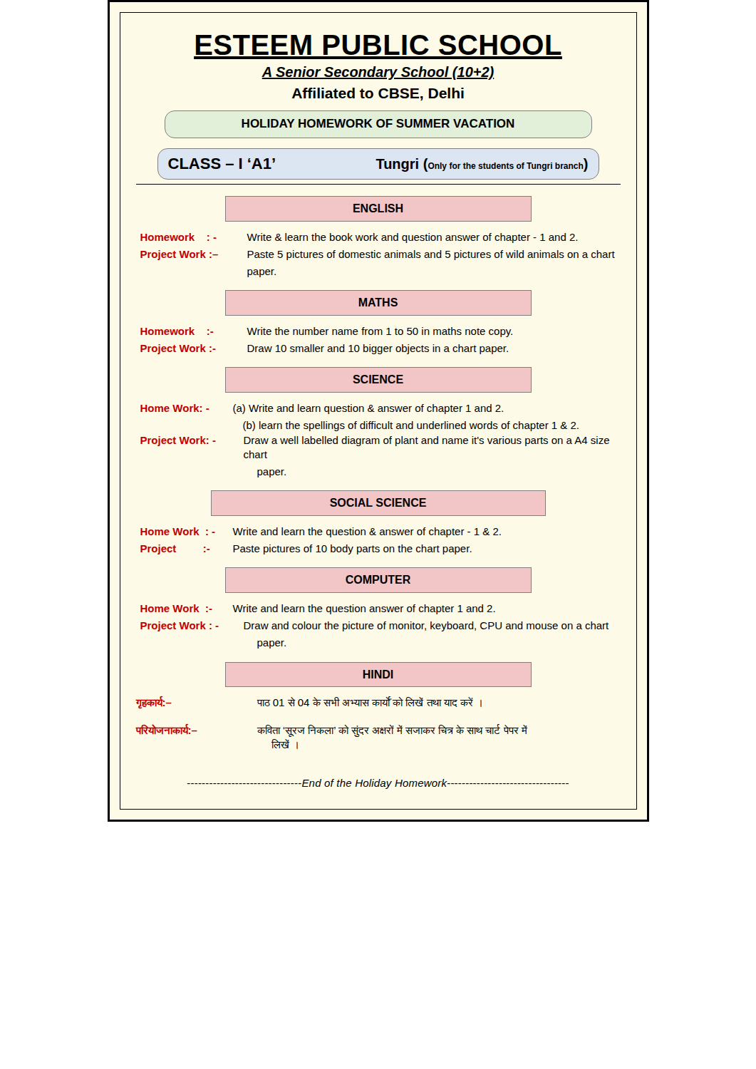ESTEEM PUBLIC SCHOOL
A Senior Secondary School (10+2)
Affiliated to CBSE, Delhi
HOLIDAY HOMEWORK OF SUMMER VACATION
CLASS – I ‘A1’ Tungri (Only for the students of Tungri branch)
ENGLISH
Homework : - Write & learn the book work and question answer of chapter - 1 and 2.
Project Work :– Paste 5 pictures of domestic animals and 5 pictures of wild animals on a chart
paper.
MATHS
Homework :- Write the number name from 1 to 50 in maths note copy.
Project Work :- Draw 10 smaller and 10 bigger objects in a chart paper.
SCIENCE
Home Work: - (a) Write and learn question & answer of chapter 1 and 2.
(b) learn the spellings of difficult and underlined words of chapter 1 & 2.
Project Work: - Draw a well labelled diagram of plant and name it's various parts on a A4 size chart
paper.
SOCIAL SCIENCE
Home Work : - Write and learn the question & answer of chapter - 1 & 2.
Project :- Paste pictures of 10 body parts on the chart paper.
COMPUTER
Home Work :- Write and learn the question answer of chapter 1 and 2.
Project Work : - Draw and colour the picture of monitor, keyboard, CPU and mouse on a chart
paper.
HINDI
गृहकार्य:– पाठ 01 से 04 के सभी अभ्यास कार्यों को लिखें तथा याद करें ।
परियोजनाकार्य:– कविता ‘सूरज निकला’ को सुंदर अक्षरों में सजाकर चित्र के साथ चार्ट पेपर में
लिखें ।
-------------------------------End of the Holiday Homework---------------------------------